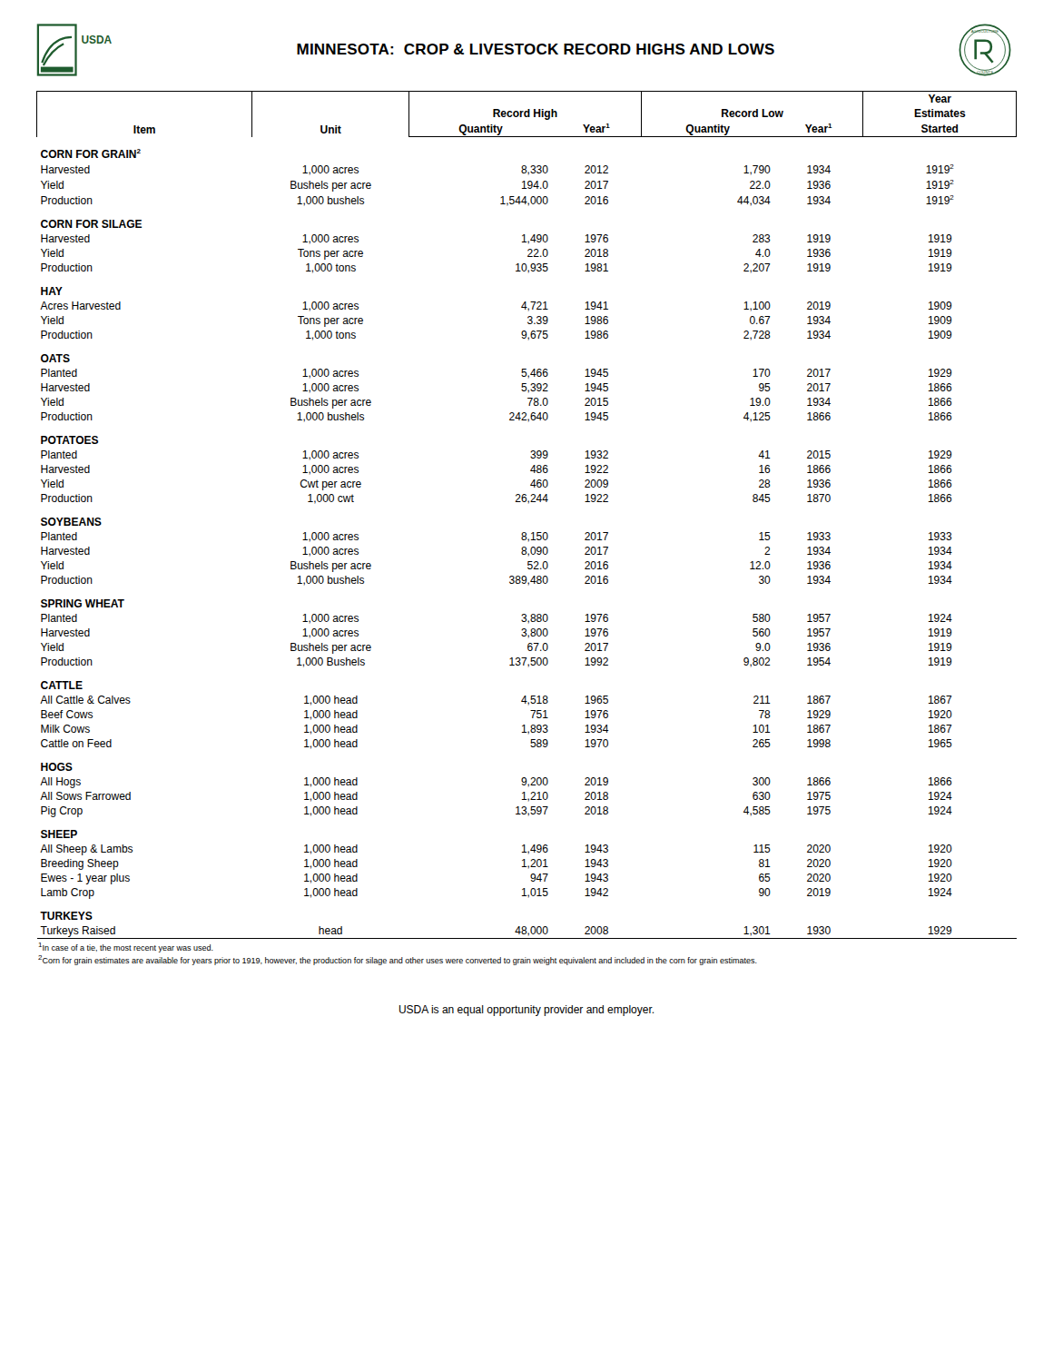USDA
MINNESOTA: CROP & LIVESTOCK RECORD HIGHS AND LOWS
AGRICULTURE COUNTS
| Item | Unit | | | Year |
| --- | --- | --- | --- | --- |
| Record High | Record Low | Estimates |
| Quantity | Year 1 | Quantity | Year 1 | Started |
| CORN FOR GRAIN 2 |
| Harvested | 1,000 acres | 8,330 | 2012 | 1,790 | 1934 | 1919 2 |
| Yield | Bushels per acre | 194.0 | 2017 | 22.0 | 1936 | 1919 2 |
| Production | 1,000 bushels | 1,544,000 | 2016 | 44,034 | 1934 | 1919 2 |
| CORN FOR SILAGE |
| Harvested | 1,000 acres | 1,490 | 1976 | 283 | 1919 | 1919 |
| Yield | Tons per acre | 22.0 | 2018 | 4.0 | 1936 | 1919 |
| Production | 1,000 tons | 10,935 | 1981 | 2,207 | 1919 | 1919 |
| HAY |
| Acres Harvested | 1,000 acres | 4,721 | 1941 | 1,100 | 2019 | 1909 |
| Yield | Tons per acre | 3.39 | 1986 | 0.67 | 1934 | 1909 |
| Production | 1,000 tons | 9,675 | 1986 | 2,728 | 1934 | 1909 |
| OATS |
| Planted | 1,000 acres | 5,466 | 1945 | 170 | 2017 | 1929 |
| Harvested | 1,000 acres | 5,392 | 1945 | 95 | 2017 | 1866 |
| Yield | Bushels per acre | 78.0 | 2015 | 19.0 | 1934 | 1866 |
| Production | 1,000 bushels | 242,640 | 1945 | 4,125 | 1866 | 1866 |
| POTATOES |
| Planted | 1,000 acres | 399 | 1932 | 41 | 2015 | 1929 |
| Harvested | 1,000 acres | 486 | 1922 | 16 | 1866 | 1866 |
| Yield | Cwt per acre | 460 | 2009 | 28 | 1936 | 1866 |
| Production | 1,000 cwt | 26,244 | 1922 | 845 | 1870 | 1866 |
| SOYBEANS |
| Planted | 1,000 acres | 8,150 | 2017 | 15 | 1933 | 1933 |
| Harvested | 1,000 acres | 8,090 | 2017 | 2 | 1934 | 1934 |
| Yield | Bushels per acre | 52.0 | 2016 | 12.0 | 1936 | 1934 |
| Production | 1,000 bushels | 389,480 | 2016 | 30 | 1934 | 1934 |
| SPRING WHEAT |
| Planted | 1,000 acres | 3,880 | 1976 | 580 | 1957 | 1924 |
| Harvested | 1,000 acres | 3,800 | 1976 | 560 | 1957 | 1919 |
| Yield | Bushels per acre | 67.0 | 2017 | 9.0 | 1936 | 1919 |
| Production | 1,000 Bushels | 137,500 | 1992 | 9,802 | 1954 | 1919 |
| CATTLE |
| All Cattle & Calves | 1,000 head | 4,518 | 1965 | 211 | 1867 | 1867 |
| Beef Cows | 1,000 head | 751 | 1976 | 78 | 1929 | 1920 |
| Milk Cows | 1,000 head | 1,893 | 1934 | 101 | 1867 | 1867 |
| Cattle on Feed | 1,000 head | 589 | 1970 | 265 | 1998 | 1965 |
| HOGS |
| All Hogs | 1,000 head | 9,200 | 2019 | 300 | 1866 | 1866 |
| All Sows Farrowed | 1,000 head | 1,210 | 2018 | 630 | 1975 | 1924 |
| Pig Crop | 1,000 head | 13,597 | 2018 | 4,585 | 1975 | 1924 |
| SHEEP |
| All Sheep & Lambs | 1,000 head | 1,496 | 1943 | 115 | 2020 | 1920 |
| Breeding Sheep | 1,000 head | 1,201 | 1943 | 81 | 2020 | 1920 |
| Ewes - 1 year plus | 1,000 head | 947 | 1943 | 65 | 2020 | 1920 |
| Lamb Crop | 1,000 head | 1,015 | 1942 | 90 | 2019 | 1924 |
| TURKEYS |
| Turkeys Raised | head | 48,000 | 2008 | 1,301 | 1930 | 1929 |
1In case of a tie, the most recent year was used.
2Corn for grain estimates are available for years prior to 1919, however, the production for silage and other uses were converted to grain weight equivalent and included in the corn for grain estimates.
USDA is an equal opportunity provider and employer.